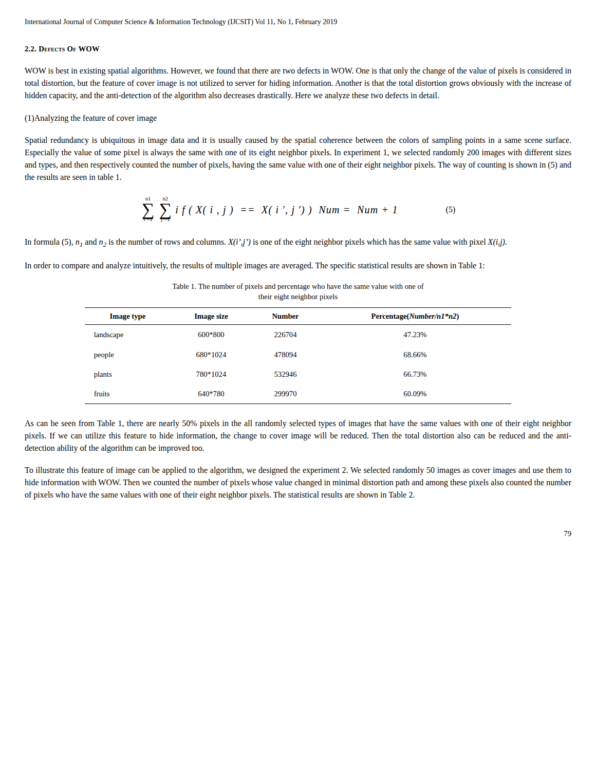International Journal of Computer Science & Information Technology (IJCSIT) Vol 11, No 1, February 2019
2.2. Defects Of WOW
WOW is best in existing spatial algorithms. However, we found that there are two defects in WOW. One is that only the change of the value of pixels is considered in total distortion, but the feature of cover image is not utilized to server for hiding information. Another is that the total distortion grows obviously with the increase of hidden capacity, and the anti-detection of the algorithm also decreases drastically. Here we analyze these two defects in detail.
(1)Analyzing the feature of cover image
Spatial redundancy is ubiquitous in image data and it is usually caused by the spatial coherence between the colors of sampling points in a same scene surface. Especially the value of some pixel is always the same with one of its eight neighbor pixels. In experiment 1, we selected randomly 200 images with different sizes and types, and then respectively counted the number of pixels, having the same value with one of their eight neighbor pixels. The way of counting is shown in (5) and the results are seen in table 1.
n1 ∑ i =1 n2 ∑ j =1 i f ( X( i , j ) == X( i ′, j ′) ) Num = Num + 1 (5)
In formula (5), n1 and n2 is the number of rows and columns. X(i’,j’) is one of the eight neighbor pixels which has the same value with pixel X(i,j).
In order to compare and analyze intuitively, the results of multiple images are averaged. The specific statistical results are shown in Table 1:
Table 1. The number of pixels and percentage who have the same value with one of their eight neighbor pixels
| Image type | Image size | Number | Percentage( Number/n1*n2 ) |
| --- | --- | --- | --- |
| landscape | 600*800 | 226704 | 47.23% |
| people | 680*1024 | 478094 | 68.66% |
| plants | 780*1024 | 532946 | 66.73% |
| fruits | 640*780 | 299970 | 60.09% |
As can be seen from Table 1, there are nearly 50% pixels in the all randomly selected types of images that have the same values with one of their eight neighbor pixels. If we can utilize this feature to hide information, the change to cover image will be reduced. Then the total distortion also can be reduced and the anti-detection ability of the algorithm can be improved too.
To illustrate this feature of image can be applied to the algorithm, we designed the experiment 2. We selected randomly 50 images as cover images and use them to hide information with WOW. Then we counted the number of pixels whose value changed in minimal distortion path and among these pixels also counted the number of pixels who have the same values with one of their eight neighbor pixels. The statistical results are shown in Table 2.
79